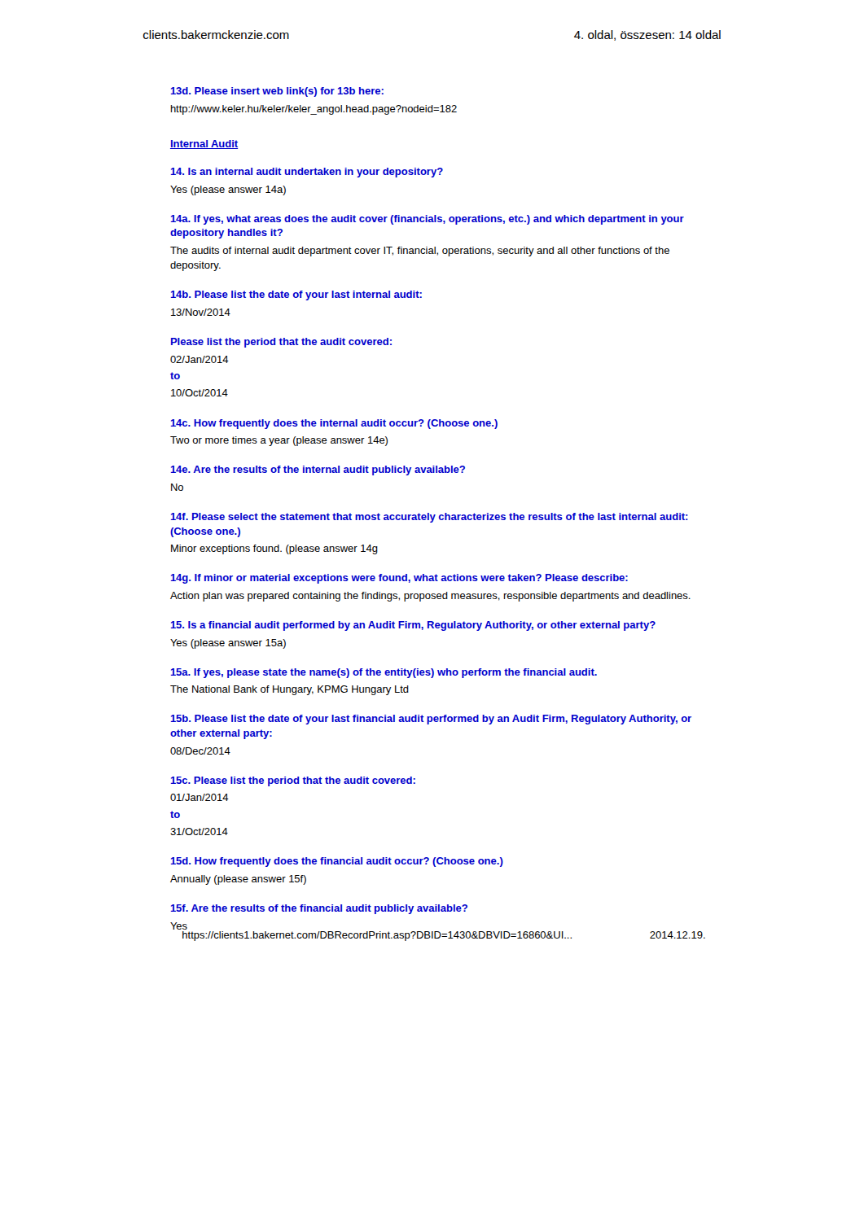clients.bakermckenzie.com
4. oldal, összesen: 14 oldal
13d. Please insert web link(s) for 13b here:
http://www.keler.hu/keler/keler_angol.head.page?nodeid=182
Internal Audit
14. Is an internal audit undertaken in your depository?
Yes (please answer 14a)
14a. If yes, what areas does the audit cover (financials, operations, etc.) and which department in your depository handles it?
The audits of internal audit department cover IT, financial, operations, security and all other functions of the depository.
14b. Please list the date of your last internal audit:
13/Nov/2014
Please list the period that the audit covered:
02/Jan/2014
to
10/Oct/2014
14c. How frequently does the internal audit occur? (Choose one.)
Two or more times a year (please answer 14e)
14e. Are the results of the internal audit publicly available?
No
14f. Please select the statement that most accurately characterizes the results of the last internal audit: (Choose one.)
Minor exceptions found. (please answer 14g
14g. If minor or material exceptions were found, what actions were taken? Please describe:
Action plan was prepared containing the findings, proposed measures, responsible departments and deadlines.
15. Is a financial audit performed by an Audit Firm, Regulatory Authority, or other external party?
Yes (please answer 15a)
15a. If yes, please state the name(s) of the entity(ies) who perform the financial audit.
The National Bank of Hungary, KPMG Hungary Ltd
15b. Please list the date of your last financial audit performed by an Audit Firm, Regulatory Authority, or other external party:
08/Dec/2014
15c. Please list the period that the audit covered:
01/Jan/2014
to
31/Oct/2014
15d. How frequently does the financial audit occur? (Choose one.)
Annually (please answer 15f)
15f. Are the results of the financial audit publicly available?
Yes
https://clients1.bakernet.com/DBRecordPrint.asp?DBID=1430&DBVID=16860&UI...
2014.12.19.